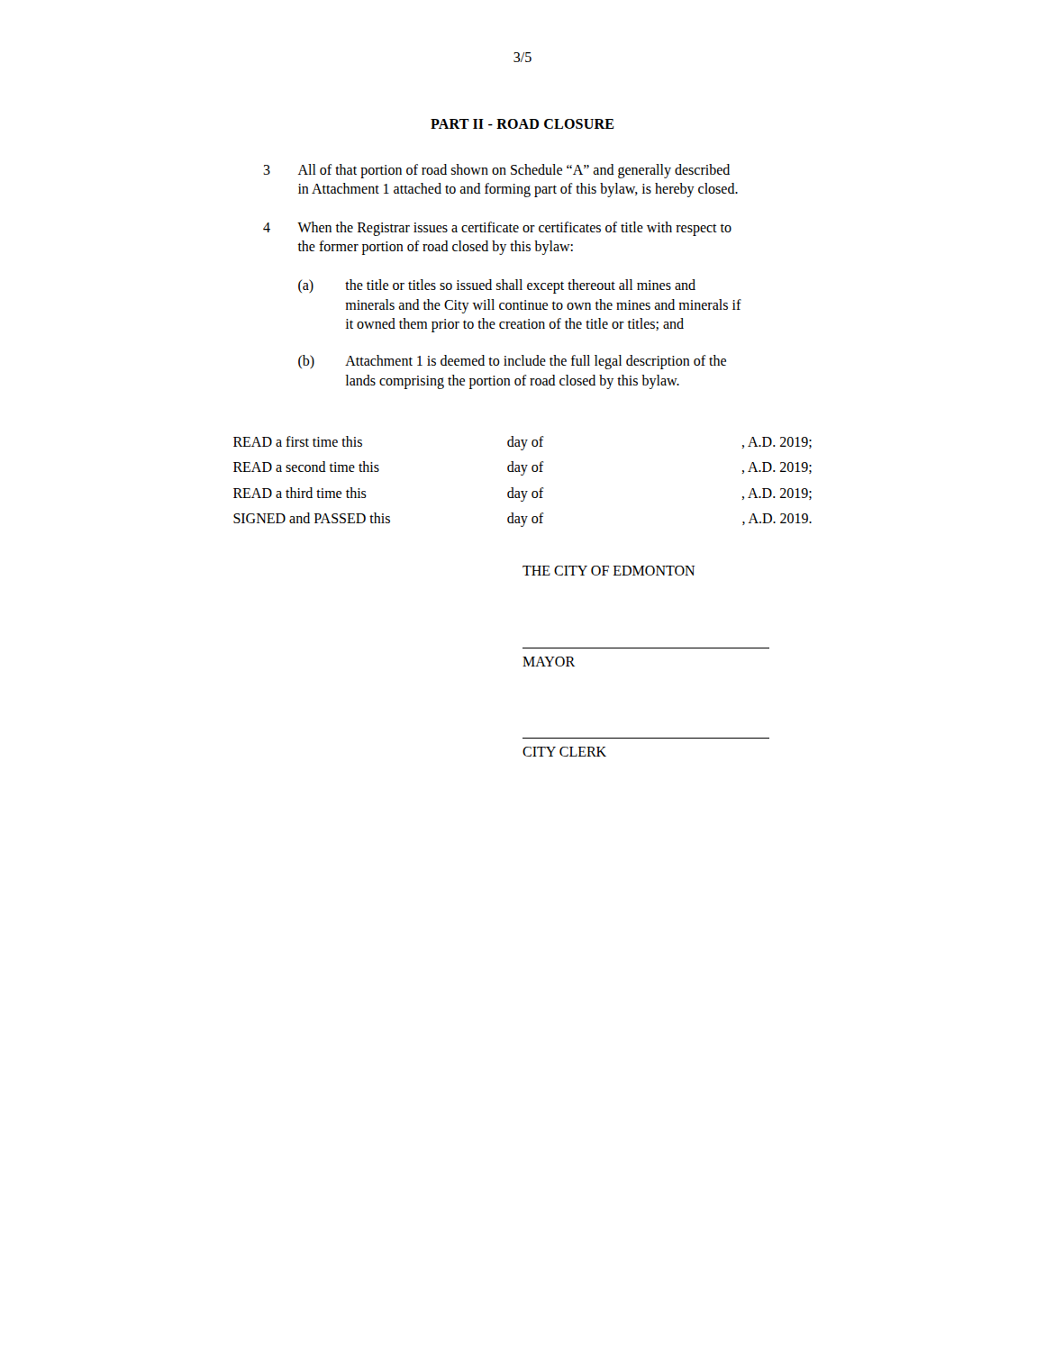3/5
PART II - ROAD CLOSURE
3
All of that portion of road shown on Schedule “A” and generally described in Attachment 1 attached to and forming part of this bylaw, is hereby closed.
4
When the Registrar issues a certificate or certificates of title with respect to the former portion of road closed by this bylaw:
(a)
the title or titles so issued shall except thereout all mines and minerals and the City will continue to own the mines and minerals if it owned them prior to the creation of the title or titles; and
(b)
Attachment 1 is deemed to include the full legal description of the lands comprising the portion of road closed by this bylaw.
| READ a first time this | day of | , A.D. 2019; |
| READ a second time this | day of | , A.D. 2019; |
| READ a third time this | day of | , A.D. 2019; |
| SIGNED and PASSED this | day of | , A.D. 2019. |
THE CITY OF EDMONTON
MAYOR
CITY CLERK